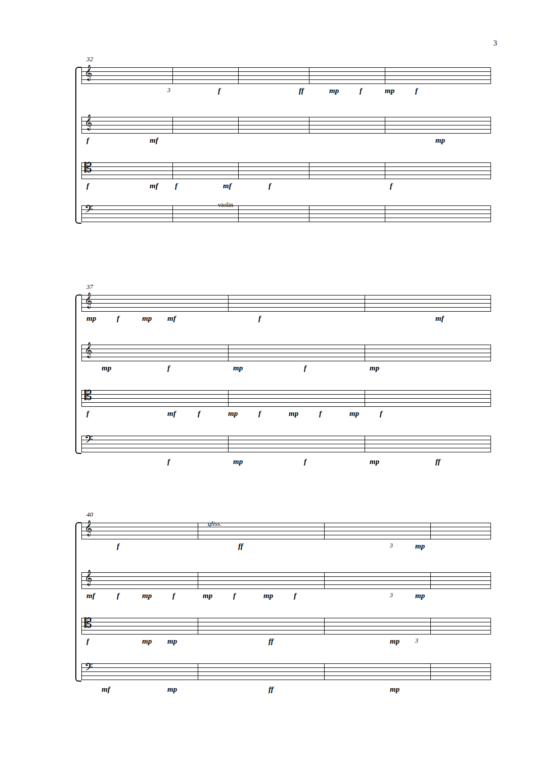3
32
𝄞
3
f
ff
mp
f
mp
f
𝄞
f
mf
mp
𝄡
f
mf
f
mf
f
f
violin
𝄢
37
𝄞
mp
f
mp
mf
f
mf
𝄞
mp
f
mp
f
mp
𝄡
f
mf
f
mp
f
mp
f
mp
f
𝄢
f
mp
f
mp
ff
40
𝄞
gliss.
f
ff
3
mp
𝄞
mf
f
mp
f
mp
f
mp
f
3
mp
𝄡
f
mp
mp
ff
mp
3
𝄢
mf
mp
ff
mp